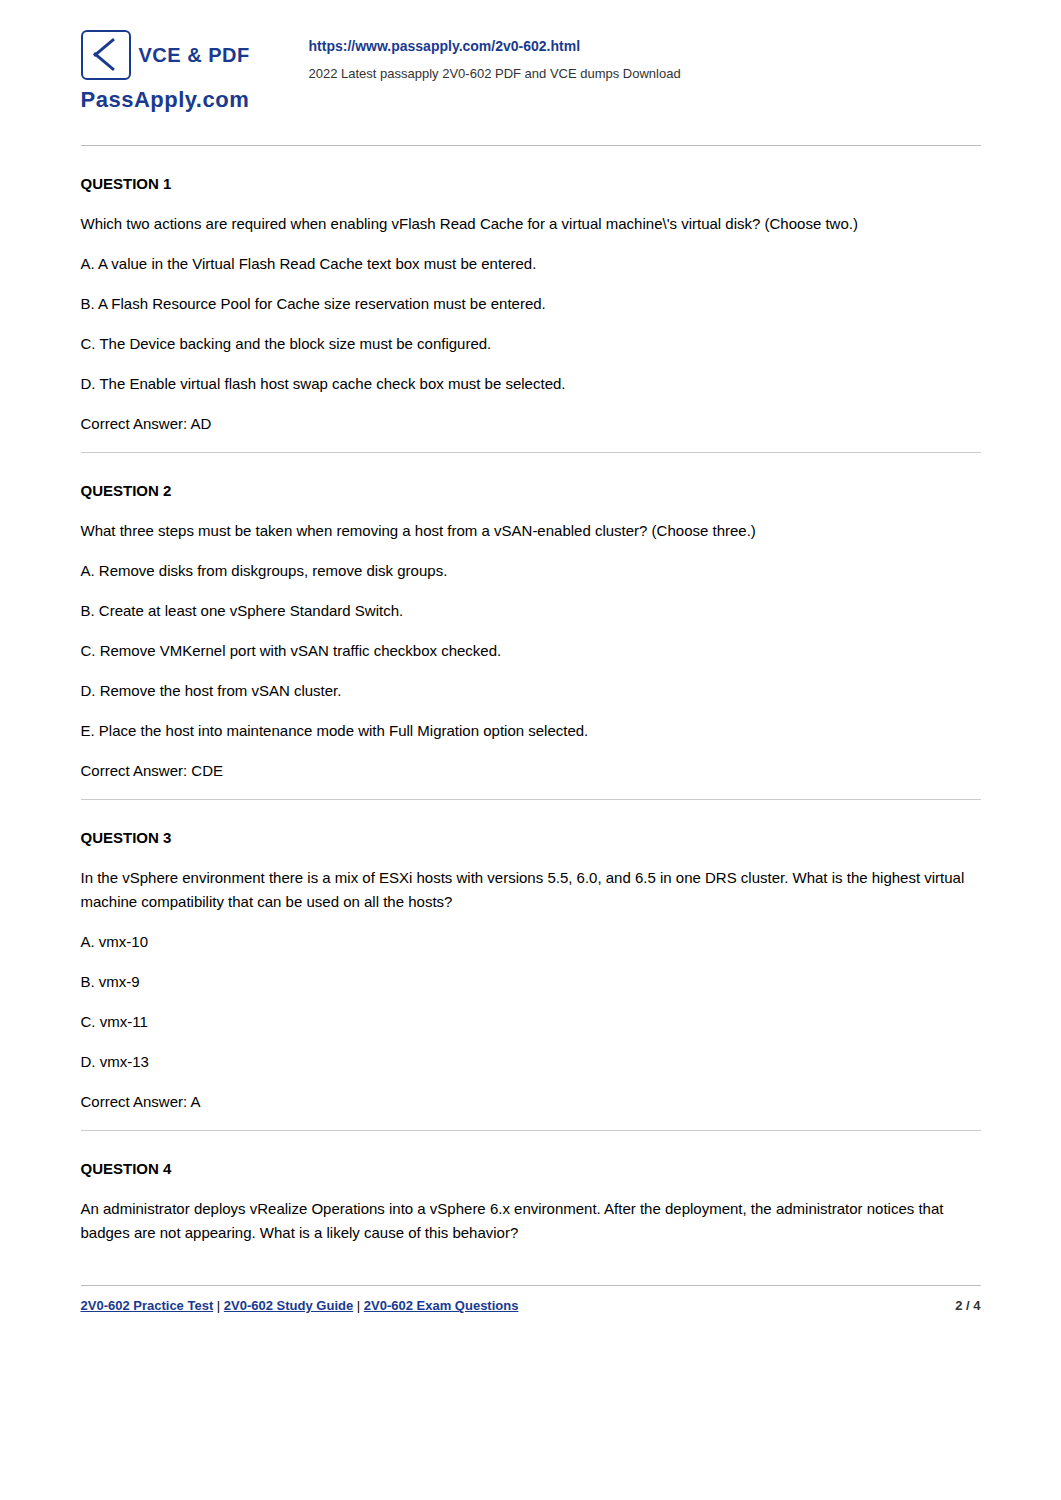VCE & PDF
PassApply.com
https://www.passapply.com/2v0-602.html
2022 Latest passapply 2V0-602 PDF and VCE dumps Download
QUESTION 1
Which two actions are required when enabling vFlash Read Cache for a virtual machine\'s virtual disk? (Choose two.)
A. A value in the Virtual Flash Read Cache text box must be entered.
B. A Flash Resource Pool for Cache size reservation must be entered.
C. The Device backing and the block size must be configured.
D. The Enable virtual flash host swap cache check box must be selected.
Correct Answer: AD
QUESTION 2
What three steps must be taken when removing a host from a vSAN-enabled cluster? (Choose three.)
A. Remove disks from diskgroups, remove disk groups.
B. Create at least one vSphere Standard Switch.
C. Remove VMKernel port with vSAN traffic checkbox checked.
D. Remove the host from vSAN cluster.
E. Place the host into maintenance mode with Full Migration option selected.
Correct Answer: CDE
QUESTION 3
In the vSphere environment there is a mix of ESXi hosts with versions 5.5, 6.0, and 6.5 in one DRS cluster. What is the highest virtual machine compatibility that can be used on all the hosts?
A. vmx-10
B. vmx-9
C. vmx-11
D. vmx-13
Correct Answer: A
QUESTION 4
An administrator deploys vRealize Operations into a vSphere 6.x environment. After the deployment, the administrator notices that badges are not appearing. What is a likely cause of this behavior?
2V0-602 Practice Test | 2V0-602 Study Guide | 2V0-602 Exam Questions
2 / 4